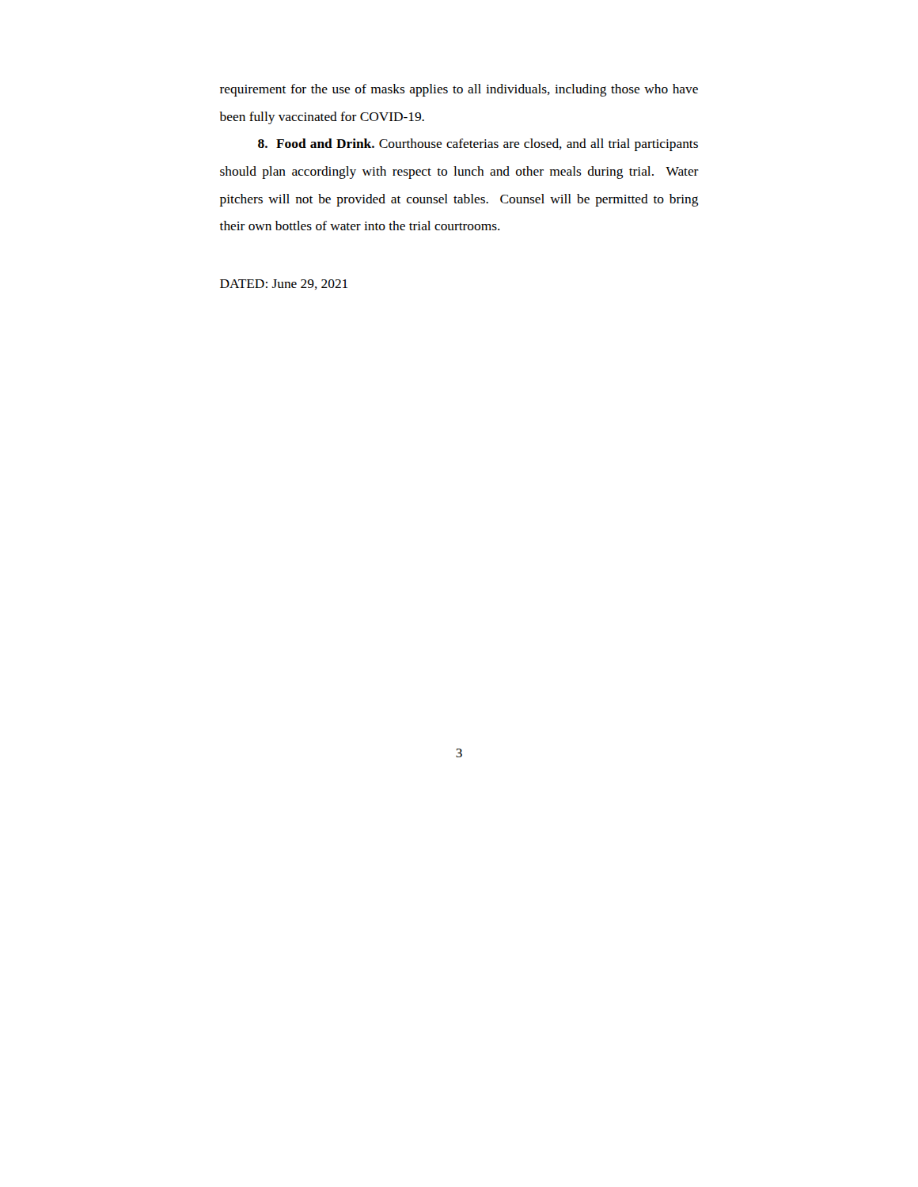requirement for the use of masks applies to all individuals, including those who have been fully vaccinated for COVID-19.
8. Food and Drink. Courthouse cafeterias are closed, and all trial participants should plan accordingly with respect to lunch and other meals during trial. Water pitchers will not be provided at counsel tables. Counsel will be permitted to bring their own bottles of water into the trial courtrooms.
DATED: June 29, 2021
3